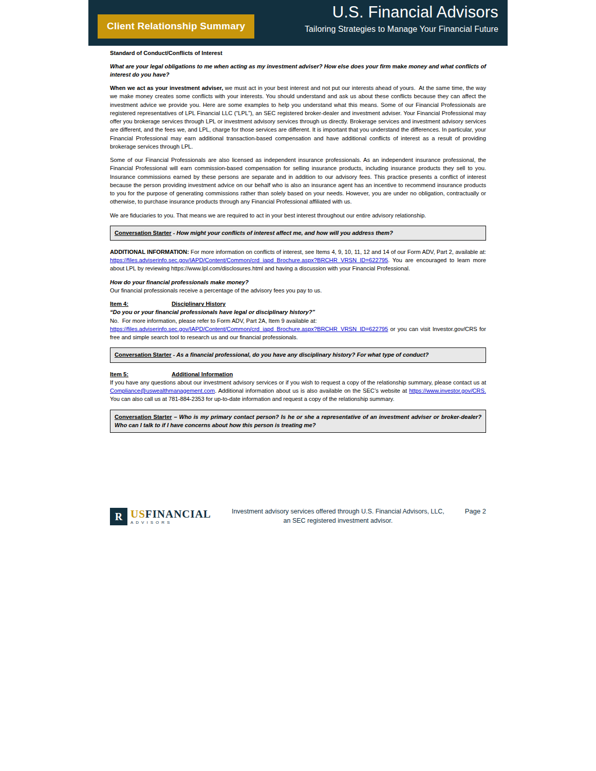Client Relationship Summary
U.S. Financial Advisors
Tailoring Strategies to Manage Your Financial Future
Standard of Conduct/Conflicts of Interest
What are your legal obligations to me when acting as my investment adviser? How else does your firm make money and what conflicts of interest do you have?
When we act as your investment adviser, we must act in your best interest and not put our interests ahead of yours. At the same time, the way we make money creates some conflicts with your interests. You should understand and ask us about these conflicts because they can affect the investment advice we provide you. Here are some examples to help you understand what this means. Some of our Financial Professionals are registered representatives of LPL Financial LLC (“LPL”), an SEC registered broker-dealer and investment adviser. Your Financial Professional may offer you brokerage services through LPL or investment advisory services through us directly. Brokerage services and investment advisory services are different, and the fees we, and LPL, charge for those services are different. It is important that you understand the differences. In particular, your Financial Professional may earn additional transaction-based compensation and have additional conflicts of interest as a result of providing brokerage services through LPL.
Some of our Financial Professionals are also licensed as independent insurance professionals. As an independent insurance professional, the Financial Professional will earn commission-based compensation for selling insurance products, including insurance products they sell to you. Insurance commissions earned by these persons are separate and in addition to our advisory fees. This practice presents a conflict of interest because the person providing investment advice on our behalf who is also an insurance agent has an incentive to recommend insurance products to you for the purpose of generating commissions rather than solely based on your needs. However, you are under no obligation, contractually or otherwise, to purchase insurance products through any Financial Professional affiliated with us.
We are fiduciaries to you. That means we are required to act in your best interest throughout our entire advisory relationship.
Conversation Starter - How might your conflicts of interest affect me, and how will you address them?
ADDITIONAL INFORMATION: For more information on conflicts of interest, see Items 4, 9, 10, 11, 12 and 14 of our Form ADV, Part 2, available at: https://files.adviserinfo.sec.gov/IAPD/Content/Common/crd_iapd_Brochure.aspx?BRCHR_VRSN_ID=622795. You are encouraged to learn more about LPL by reviewing https://www.lpl.com/disclosures.html and having a discussion with your Financial Professional.
How do your financial professionals make money?
Our financial professionals receive a percentage of the advisory fees you pay to us.
Item 4: Disciplinary History
“Do you or your financial professionals have legal or disciplinary history?”
No. For more information, please refer to Form ADV, Part 2A, Item 9 available at:
https://files.adviserinfo.sec.gov/IAPD/Content/Common/crd_iapd_Brochure.aspx?BRCHR_VRSN_ID=622795 or you can visit Investor.gov/CRS for free and simple search tool to research us and our financial professionals.
Conversation Starter - As a financial professional, do you have any disciplinary history? For what type of conduct?
Item 5: Additional Information
If you have any questions about our investment advisory services or if you wish to request a copy of the relationship summary, please contact us at Compliance@uswealthmanagement.com. Additional information about us is also available on the SEC’s website at https://www.investor.gov/CRS. You can also call us at 781-884-2353 for up-to-date information and request a copy of the relationship summary.
Conversation Starter – Who is my primary contact person? Is he or she a representative of an investment adviser or broker-dealer? Who can I talk to if I have concerns about how this person is treating me?
R
USFINANCIAL
ADVISORS
Investment advisory services offered through U.S. Financial Advisors, LLC,
an SEC registered investment advisor.
Page 2